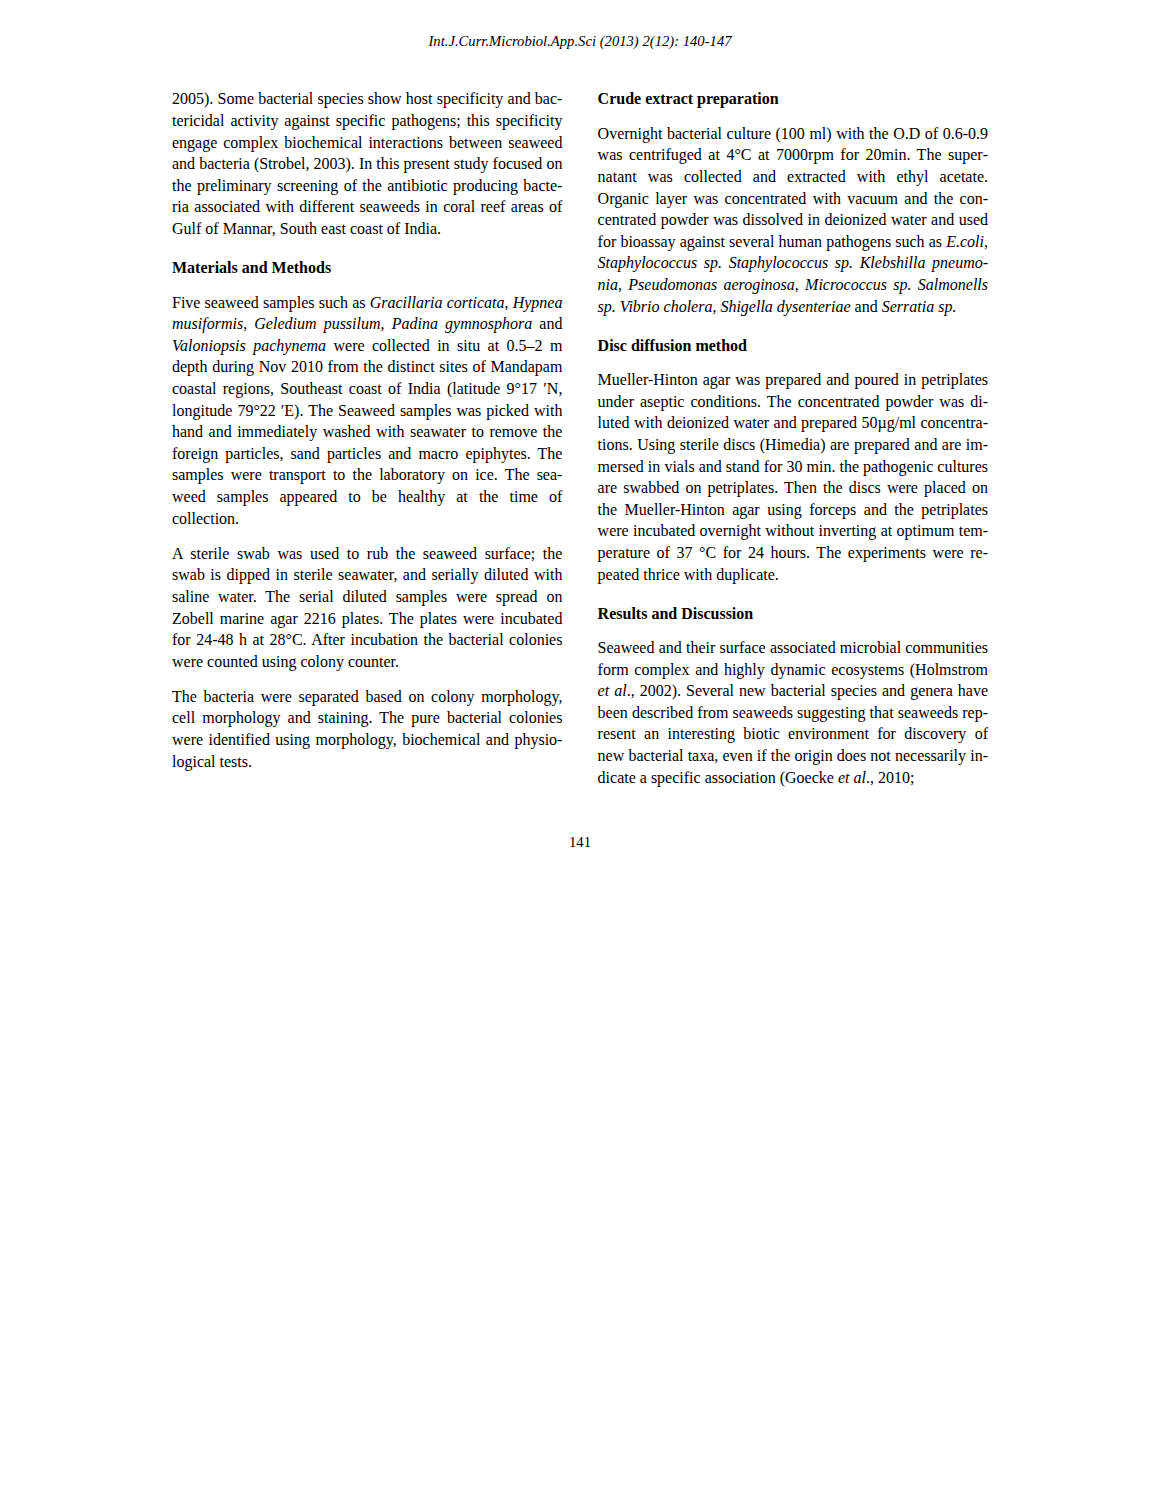Int.J.Curr.Microbiol.App.Sci (2013) 2(12): 140-147
2005). Some bacterial species show host specificity and bactericidal activity against specific pathogens; this specificity engage complex biochemical interactions between seaweed and bacteria (Strobel, 2003). In this present study focused on the preliminary screening of the antibiotic producing bacteria associated with different seaweeds in coral reef areas of Gulf of Mannar, South east coast of India.
Materials and Methods
Five seaweed samples such as Gracillaria corticata, Hypnea musiformis, Geledium pussilum, Padina gymnosphora and Valoniopsis pachynema were collected in situ at 0.5–2 m depth during Nov 2010 from the distinct sites of Mandapam coastal regions, Southeast coast of India (latitude 9°17 ′N, longitude 79°22 ′E). The Seaweed samples was picked with hand and immediately washed with seawater to remove the foreign particles, sand particles and macro epiphytes. The samples were transport to the laboratory on ice. The seaweed samples appeared to be healthy at the time of collection.
A sterile swab was used to rub the seaweed surface; the swab is dipped in sterile seawater, and serially diluted with saline water. The serial diluted samples were spread on Zobell marine agar 2216 plates. The plates were incubated for 24-48 h at 28°C. After incubation the bacterial colonies were counted using colony counter.
The bacteria were separated based on colony morphology, cell morphology and staining. The pure bacterial colonies were identified using morphology, biochemical and physiological tests.
Crude extract preparation
Overnight bacterial culture (100 ml) with the O.D of 0.6-0.9 was centrifuged at 4°C at 7000rpm for 20min. The supernatant was collected and extracted with ethyl acetate. Organic layer was concentrated with vacuum and the concentrated powder was dissolved in deionized water and used for bioassay against several human pathogens such as E.coli, Staphylococcus sp. Staphylococcus sp. Klebshilla pneumonia, Pseudomonas aeroginosa, Micrococcus sp. Salmonells sp. Vibrio cholera, Shigella dysenteriae and Serratia sp.
Disc diffusion method
Mueller-Hinton agar was prepared and poured in petriplates under aseptic conditions. The concentrated powder was diluted with deionized water and prepared 50µg/ml concentrations. Using sterile discs (Himedia) are prepared and are immersed in vials and stand for 30 min. the pathogenic cultures are swabbed on petriplates. Then the discs were placed on the Mueller-Hinton agar using forceps and the petriplates were incubated overnight without inverting at optimum temperature of 37 °C for 24 hours. The experiments were repeated thrice with duplicate.
Results and Discussion
Seaweed and their surface associated microbial communities form complex and highly dynamic ecosystems (Holmstrom et al., 2002). Several new bacterial species and genera have been described from seaweeds suggesting that seaweeds represent an interesting biotic environment for discovery of new bacterial taxa, even if the origin does not necessarily indicate a specific association (Goecke et al., 2010;
141